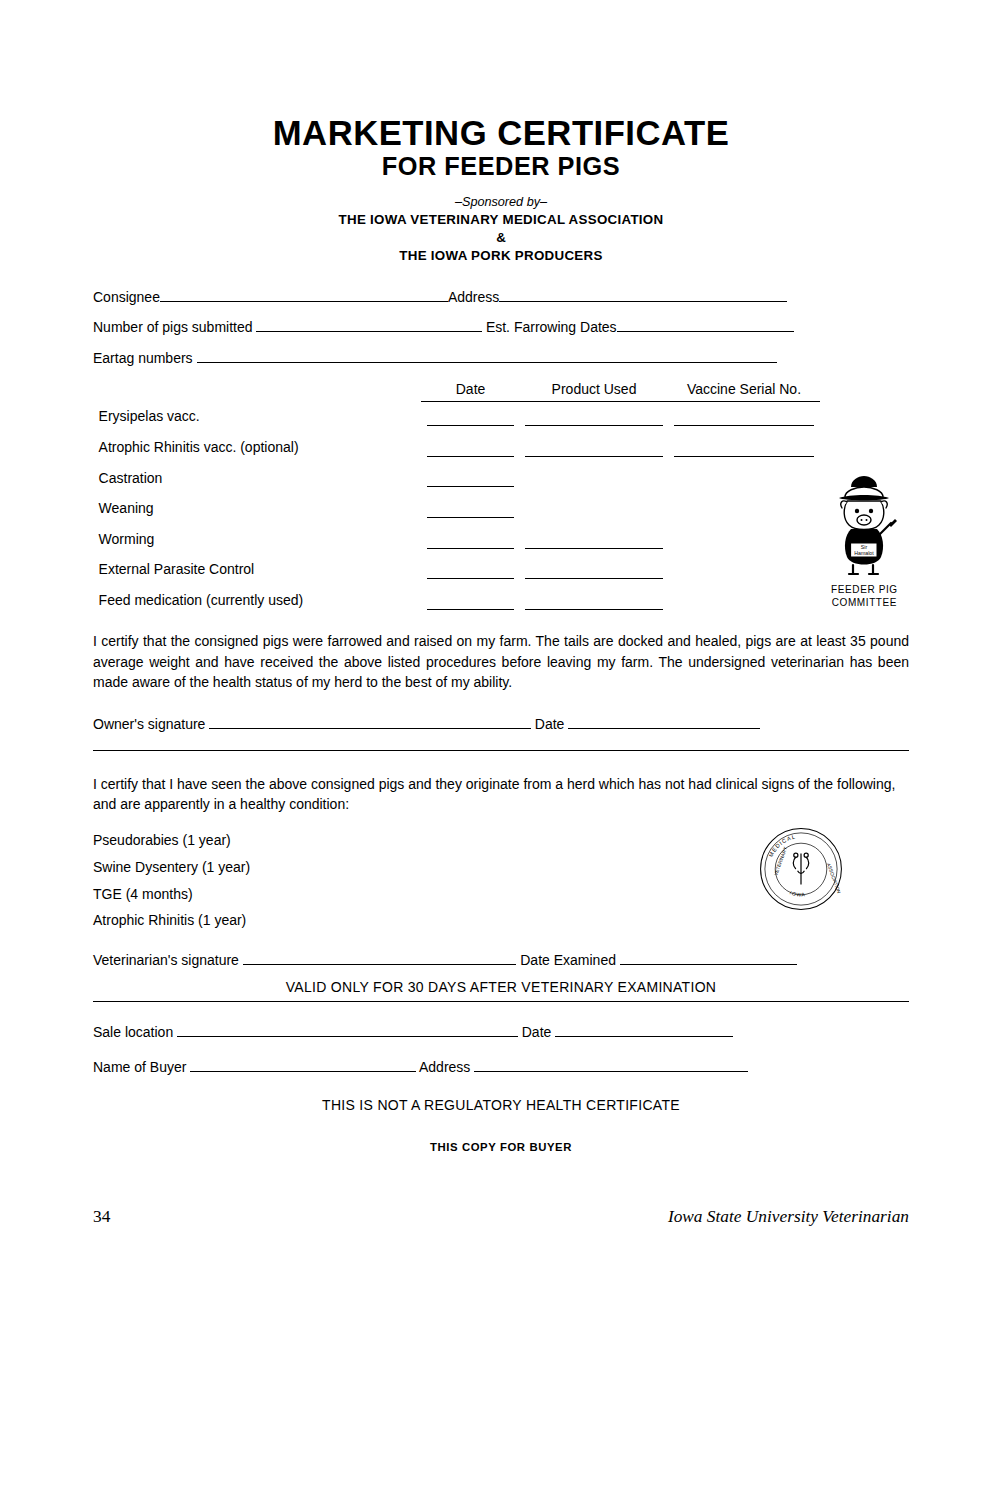MARKETING CERTIFICATE FOR FEEDER PIGS
–Sponsored by–
THE IOWA VETERINARY MEDICAL ASSOCIATION
&
THE IOWA PORK PRODUCERS
Consignee Address
Number of pigs submitted Est. Farrowing Dates
Eartag numbers
| | Date | Product Used | Vaccine Serial No. | |
| --- | --- | --- | --- | --- |
| Erysipelas vacc. | | | | Sir Hamalot FEEDER PIG COMMITTEE |
| Atrophic Rhinitis vacc. (optional) | | | |
| Castration | | | |
| Weaning | | | |
| Worming | | | |
| External Parasite Control | | | |
| Feed medication (currently used) | | | |
I certify that the consigned pigs were farrowed and raised on my farm. The tails are docked and healed, pigs are at least 35 pound average weight and have received the above listed procedures before leaving my farm. The undersigned veterinarian has been made aware of the health status of my herd to the best of my ability.
Owner's signature Date
I certify that I have seen the above consigned pigs and they originate from a herd which has not had clinical signs of the following, and are apparently in a healthy condition:
MEDICAL IOWA VETERINARY ASSOCIATION
Pseudorabies (1 year)
Swine Dysentery (1 year)
TGE (4 months)
Atrophic Rhinitis (1 year)
Veterinarian's signature Date Examined
VALID ONLY FOR 30 DAYS AFTER VETERINARY EXAMINATION
Sale location Date
Name of Buyer Address
THIS IS NOT A REGULATORY HEALTH CERTIFICATE
THIS COPY FOR BUYER
34 Iowa State University Veterinarian